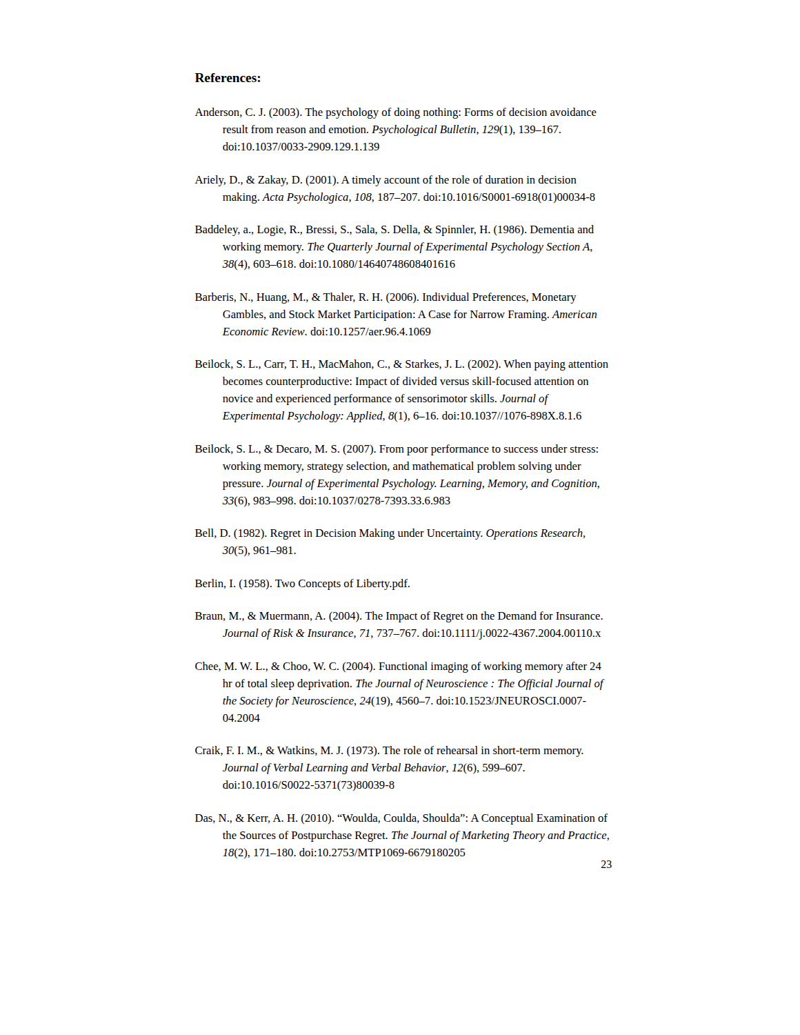References:
Anderson, C. J. (2003). The psychology of doing nothing: Forms of decision avoidance result from reason and emotion. Psychological Bulletin, 129(1), 139–167. doi:10.1037/0033-2909.129.1.139
Ariely, D., & Zakay, D. (2001). A timely account of the role of duration in decision making. Acta Psychologica, 108, 187–207. doi:10.1016/S0001-6918(01)00034-8
Baddeley, a., Logie, R., Bressi, S., Sala, S. Della, & Spinnler, H. (1986). Dementia and working memory. The Quarterly Journal of Experimental Psychology Section A, 38(4), 603–618. doi:10.1080/14640748608401616
Barberis, N., Huang, M., & Thaler, R. H. (2006). Individual Preferences, Monetary Gambles, and Stock Market Participation: A Case for Narrow Framing. American Economic Review. doi:10.1257/aer.96.4.1069
Beilock, S. L., Carr, T. H., MacMahon, C., & Starkes, J. L. (2002). When paying attention becomes counterproductive: Impact of divided versus skill-focused attention on novice and experienced performance of sensorimotor skills. Journal of Experimental Psychology: Applied, 8(1), 6–16. doi:10.1037//1076-898X.8.1.6
Beilock, S. L., & Decaro, M. S. (2007). From poor performance to success under stress: working memory, strategy selection, and mathematical problem solving under pressure. Journal of Experimental Psychology. Learning, Memory, and Cognition, 33(6), 983–998. doi:10.1037/0278-7393.33.6.983
Bell, D. (1982). Regret in Decision Making under Uncertainty. Operations Research, 30(5), 961–981.
Berlin, I. (1958). Two Concepts of Liberty.pdf.
Braun, M., & Muermann, A. (2004). The Impact of Regret on the Demand for Insurance. Journal of Risk & Insurance, 71, 737–767. doi:10.1111/j.0022-4367.2004.00110.x
Chee, M. W. L., & Choo, W. C. (2004). Functional imaging of working memory after 24 hr of total sleep deprivation. The Journal of Neuroscience : The Official Journal of the Society for Neuroscience, 24(19), 4560–7. doi:10.1523/JNEUROSCI.0007-04.2004
Craik, F. I. M., & Watkins, M. J. (1973). The role of rehearsal in short-term memory. Journal of Verbal Learning and Verbal Behavior, 12(6), 599–607. doi:10.1016/S0022-5371(73)80039-8
Das, N., & Kerr, A. H. (2010). “Woulda, Coulda, Shoulda”: A Conceptual Examination of the Sources of Postpurchase Regret. The Journal of Marketing Theory and Practice, 18(2), 171–180. doi:10.2753/MTP1069-6679180205
23